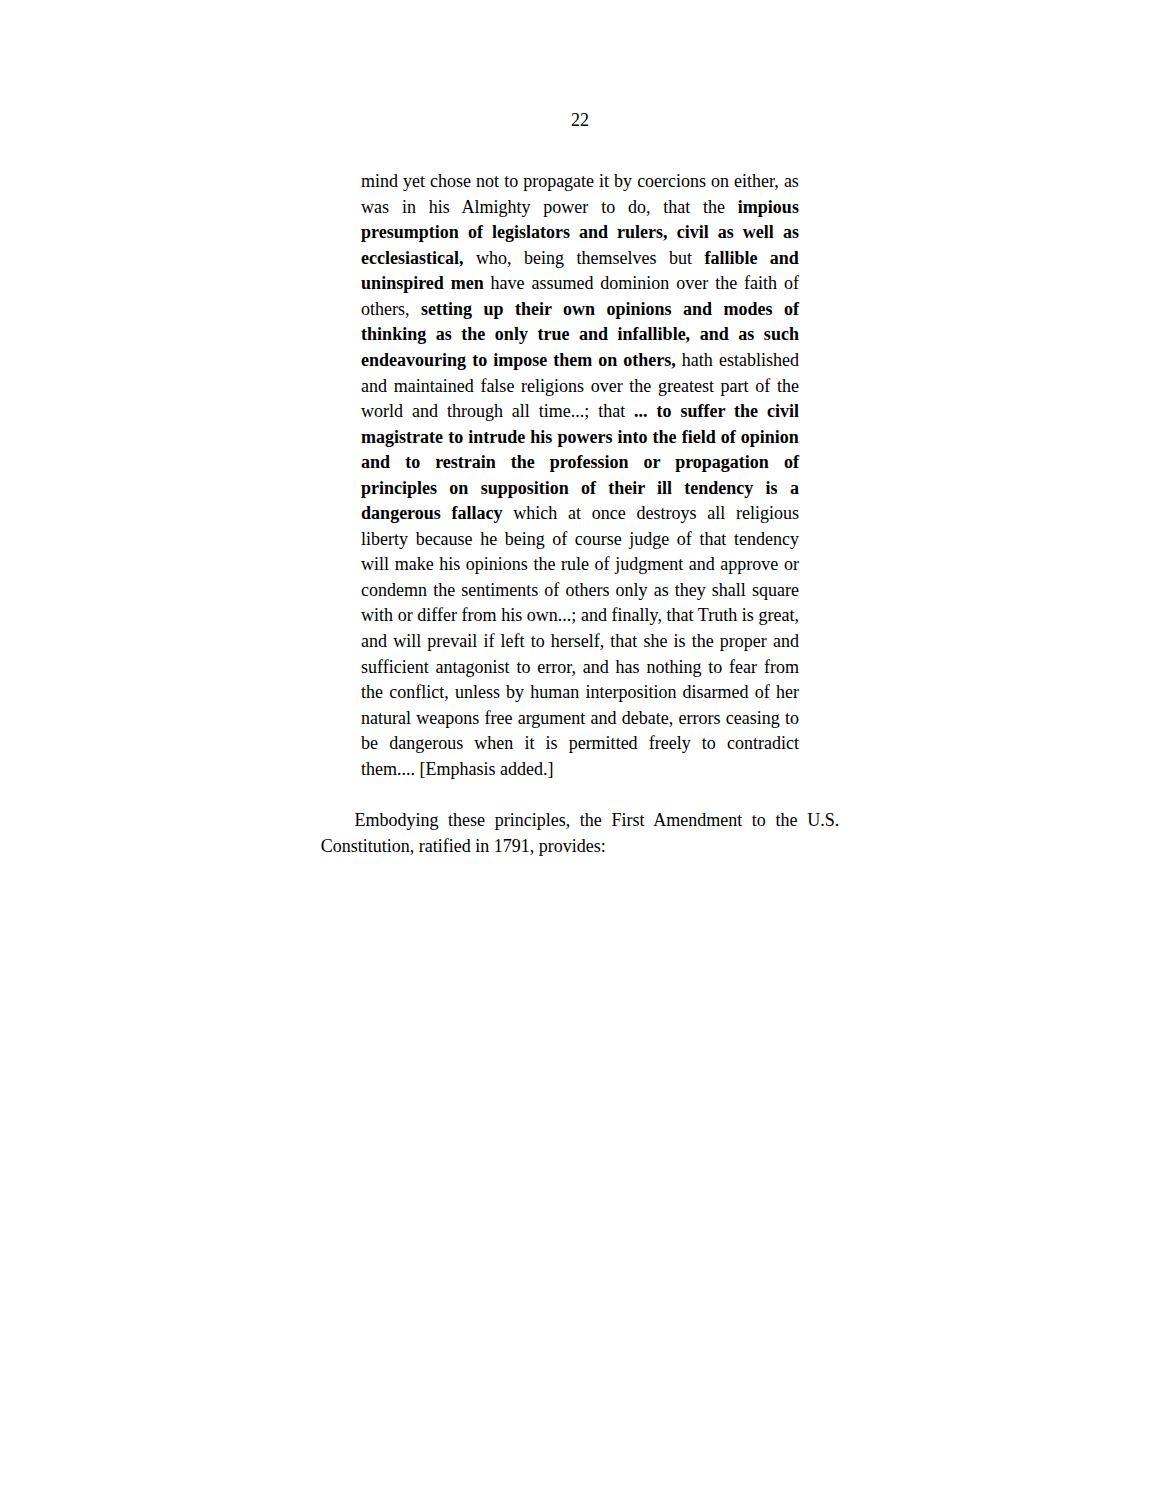22
mind yet chose not to propagate it by coercions on either, as was in his Almighty power to do, that the impious presumption of legislators and rulers, civil as well as ecclesiastical, who, being themselves but fallible and uninspired men have assumed dominion over the faith of others, setting up their own opinions and modes of thinking as the only true and infallible, and as such endeavouring to impose them on others, hath established and maintained false religions over the greatest part of the world and through all time...; that ... to suffer the civil magistrate to intrude his powers into the field of opinion and to restrain the profession or propagation of principles on supposition of their ill tendency is a dangerous fallacy which at once destroys all religious liberty because he being of course judge of that tendency will make his opinions the rule of judgment and approve or condemn the sentiments of others only as they shall square with or differ from his own...; and finally, that Truth is great, and will prevail if left to herself, that she is the proper and sufficient antagonist to error, and has nothing to fear from the conflict, unless by human interposition disarmed of her natural weapons free argument and debate, errors ceasing to be dangerous when it is permitted freely to contradict them.... [Emphasis added.]
Embodying these principles, the First Amendment to the U.S. Constitution, ratified in 1791, provides: